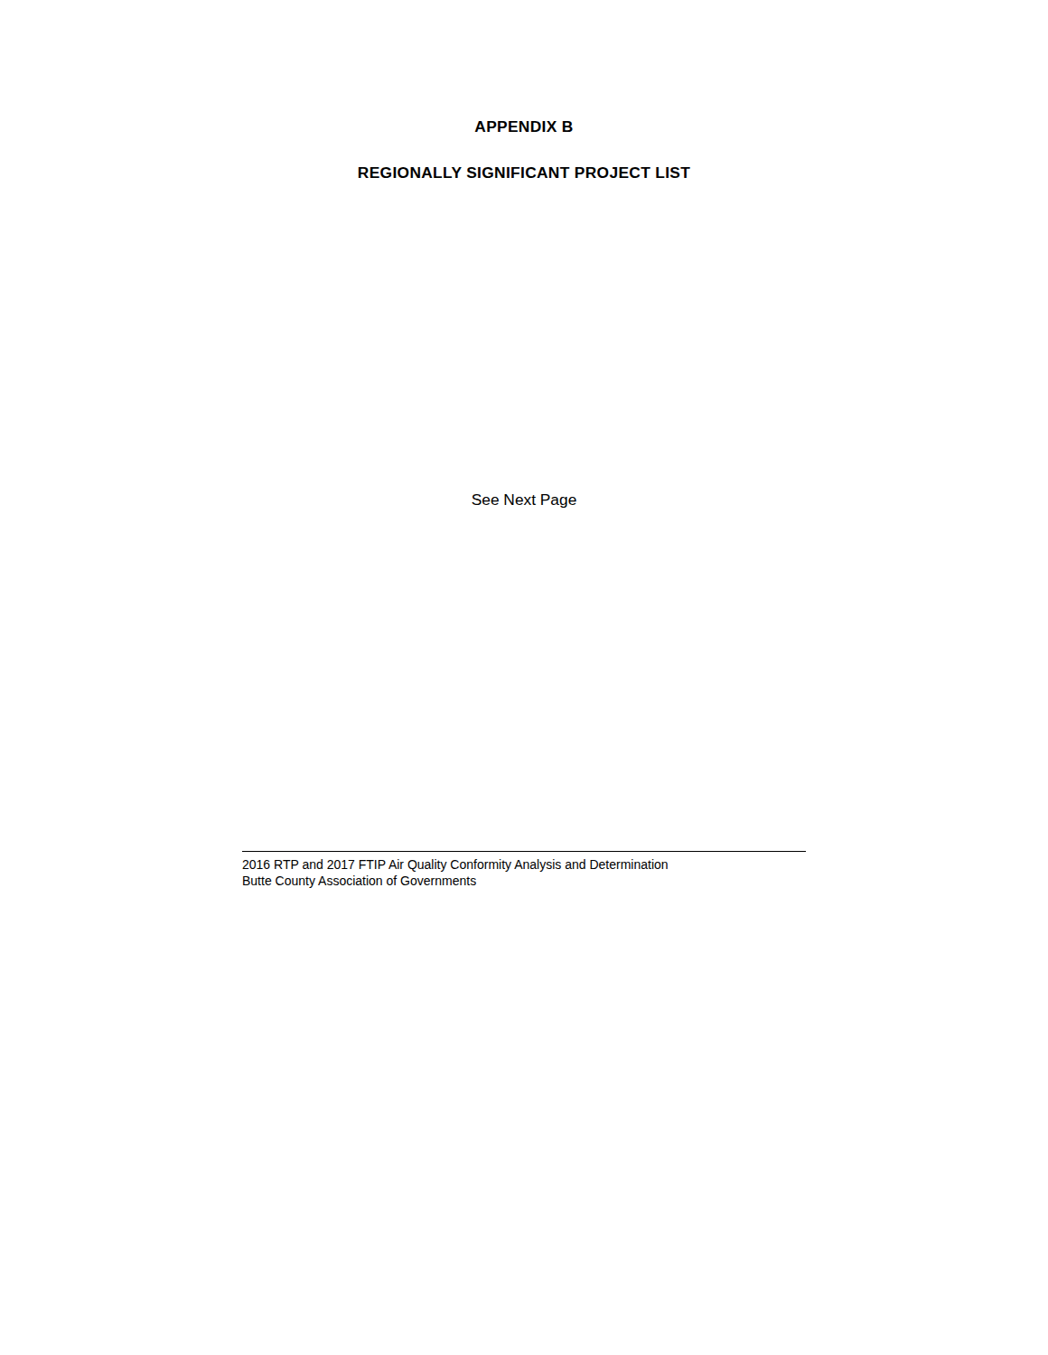APPENDIX B
REGIONALLY SIGNIFICANT PROJECT LIST
See Next Page
2016 RTP and 2017 FTIP Air Quality Conformity Analysis and Determination
Butte County Association of Governments